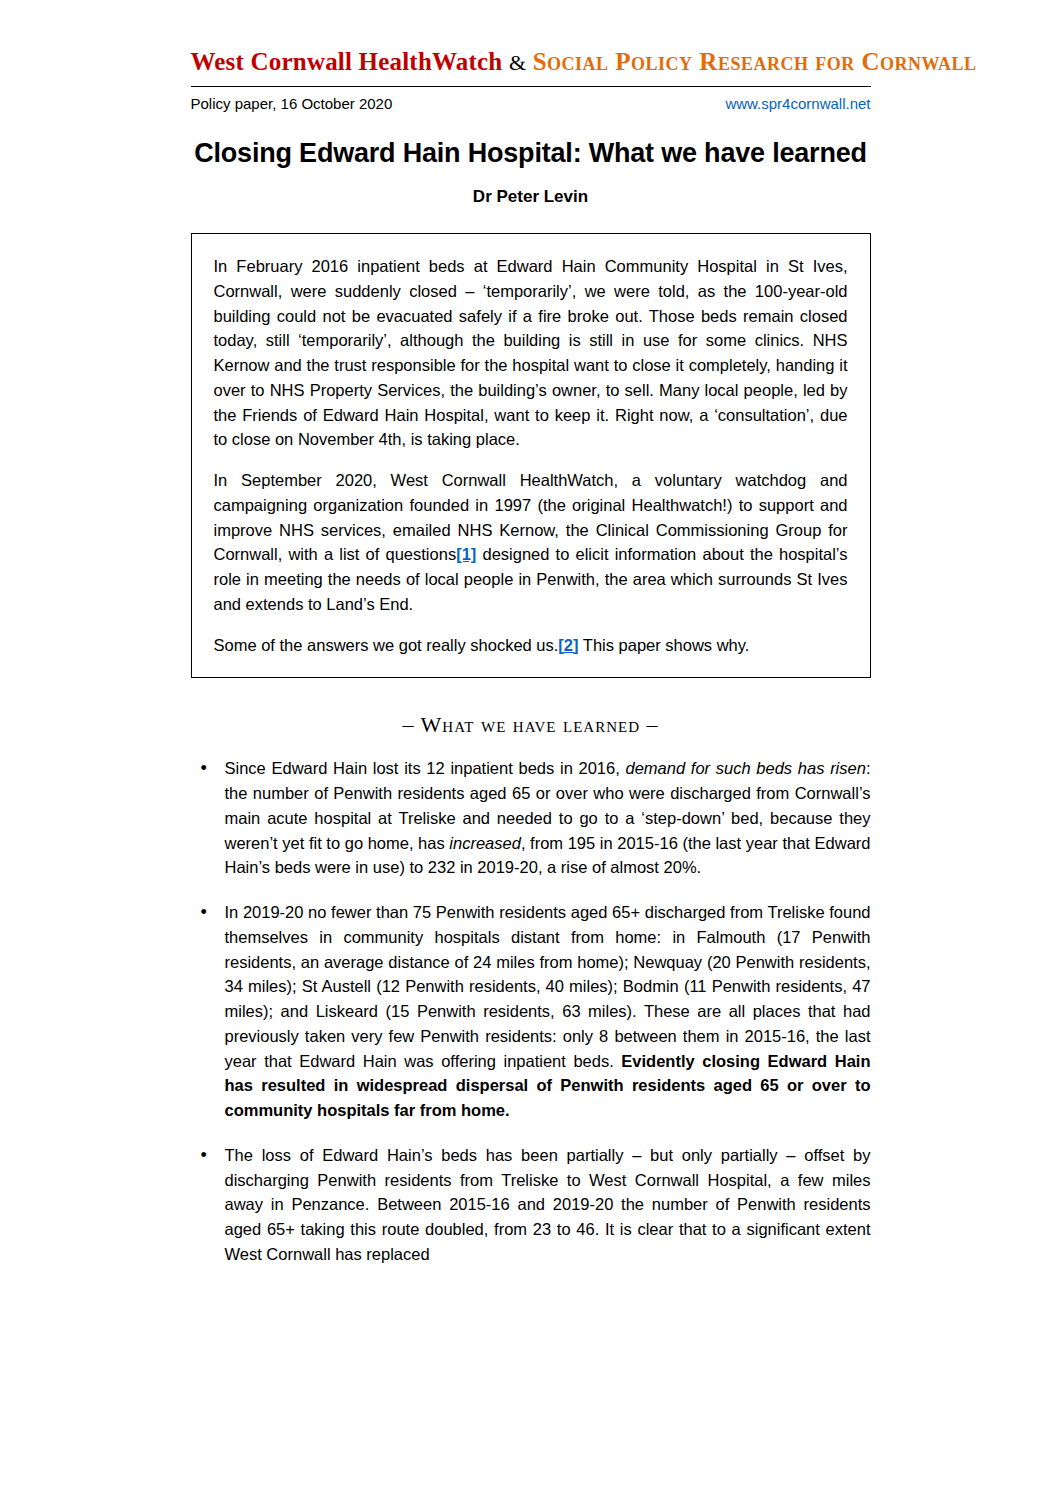West Cornwall HealthWatch & Social Policy Research for Cornwall
Policy paper, 16 October 2020 www.spr4cornwall.net
Closing Edward Hain Hospital: What we have learned
Dr Peter Levin
In February 2016 inpatient beds at Edward Hain Community Hospital in St Ives, Cornwall, were suddenly closed – ‘temporarily’, we were told, as the 100-year-old building could not be evacuated safely if a fire broke out. Those beds remain closed today, still ‘temporarily’, although the building is still in use for some clinics. NHS Kernow and the trust responsible for the hospital want to close it completely, handing it over to NHS Property Services, the building’s owner, to sell. Many local people, led by the Friends of Edward Hain Hospital, want to keep it. Right now, a ‘consultation’, due to close on November 4th, is taking place.
In September 2020, West Cornwall HealthWatch, a voluntary watchdog and campaigning organization founded in 1997 (the original Healthwatch!) to support and improve NHS services, emailed NHS Kernow, the Clinical Commissioning Group for Cornwall, with a list of questions[1] designed to elicit information about the hospital’s role in meeting the needs of local people in Penwith, the area which surrounds St Ives and extends to Land’s End.
Some of the answers we got really shocked us.[2] This paper shows why.
– What we have learned –
Since Edward Hain lost its 12 inpatient beds in 2016, demand for such beds has risen: the number of Penwith residents aged 65 or over who were discharged from Cornwall’s main acute hospital at Treliske and needed to go to a ‘step-down’ bed, because they weren’t yet fit to go home, has increased, from 195 in 2015-16 (the last year that Edward Hain’s beds were in use) to 232 in 2019-20, a rise of almost 20%.
In 2019-20 no fewer than 75 Penwith residents aged 65+ discharged from Treliske found themselves in community hospitals distant from home: in Falmouth (17 Penwith residents, an average distance of 24 miles from home); Newquay (20 Penwith residents, 34 miles); St Austell (12 Penwith residents, 40 miles); Bodmin (11 Penwith residents, 47 miles); and Liskeard (15 Penwith residents, 63 miles). These are all places that had previously taken very few Penwith residents: only 8 between them in 2015-16, the last year that Edward Hain was offering inpatient beds. Evidently closing Edward Hain has resulted in widespread dispersal of Penwith residents aged 65 or over to community hospitals far from home.
The loss of Edward Hain’s beds has been partially – but only partially – offset by discharging Penwith residents from Treliske to West Cornwall Hospital, a few miles away in Penzance. Between 2015-16 and 2019-20 the number of Penwith residents aged 65+ taking this route doubled, from 23 to 46. It is clear that to a significant extent West Cornwall has replaced